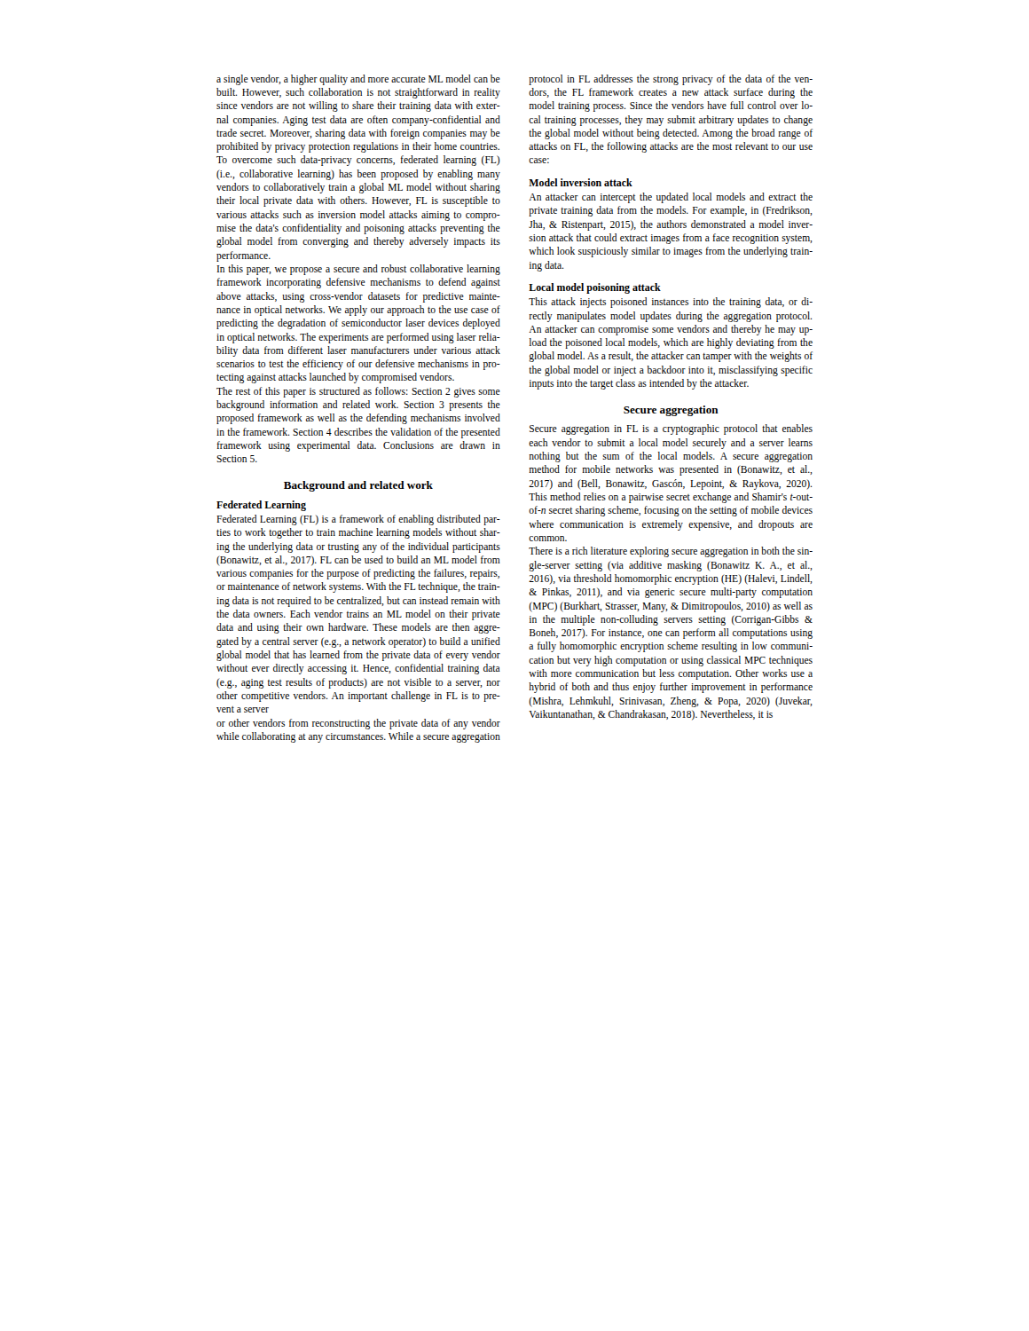a single vendor, a higher quality and more accurate ML model can be built. However, such collaboration is not straightforward in reality since vendors are not willing to share their training data with external companies. Aging test data are often company-confidential and trade secret. Moreover, sharing data with foreign companies may be prohibited by privacy protection regulations in their home countries. To overcome such data-privacy concerns, federated learning (FL) (i.e., collaborative learning) has been proposed by enabling many vendors to collaboratively train a global ML model without sharing their local private data with others. However, FL is susceptible to various attacks such as inversion model attacks aiming to compromise the data's confidentiality and poisoning attacks preventing the global model from converging and thereby adversely impacts its performance.
In this paper, we propose a secure and robust collaborative learning framework incorporating defensive mechanisms to defend against above attacks, using cross-vendor datasets for predictive maintenance in optical networks. We apply our approach to the use case of predicting the degradation of semiconductor laser devices deployed in optical networks. The experiments are performed using laser reliability data from different laser manufacturers under various attack scenarios to test the efficiency of our defensive mechanisms in protecting against attacks launched by compromised vendors.
The rest of this paper is structured as follows: Section 2 gives some background information and related work. Section 3 presents the proposed framework as well as the defending mechanisms involved in the framework. Section 4 describes the validation of the presented framework using experimental data. Conclusions are drawn in Section 5.
Background and related work
Federated Learning
Federated Learning (FL) is a framework of enabling distributed parties to work together to train machine learning models without sharing the underlying data or trusting any of the individual participants (Bonawitz, et al., 2017). FL can be used to build an ML model from various companies for the purpose of predicting the failures, repairs, or maintenance of network systems. With the FL technique, the training data is not required to be centralized, but can instead remain with the data owners. Each vendor trains an ML model on their private data and using their own hardware. These models are then aggregated by a central server (e.g., a network operator) to build a unified global model that has learned from the private data of every vendor without ever directly accessing it. Hence, confidential training data (e.g., aging test results of products) are not visible to a server, nor other competitive vendors. An important challenge in FL is to prevent a server
or other vendors from reconstructing the private data of any vendor while collaborating at any circumstances. While a secure aggregation protocol in FL addresses the strong privacy of the data of the vendors, the FL framework creates a new attack surface during the model training process. Since the vendors have full control over local training processes, they may submit arbitrary updates to change the global model without being detected. Among the broad range of attacks on FL, the following attacks are the most relevant to our use case:
Model inversion attack
An attacker can intercept the updated local models and extract the private training data from the models. For example, in (Fredrikson, Jha, & Ristenpart, 2015), the authors demonstrated a model inversion attack that could extract images from a face recognition system, which look suspiciously similar to images from the underlying training data.
Local model poisoning attack
This attack injects poisoned instances into the training data, or directly manipulates model updates during the aggregation protocol. An attacker can compromise some vendors and thereby he may upload the poisoned local models, which are highly deviating from the global model. As a result, the attacker can tamper with the weights of the global model or inject a backdoor into it, misclassifying specific inputs into the target class as intended by the attacker.
Secure aggregation
Secure aggregation in FL is a cryptographic protocol that enables each vendor to submit a local model securely and a server learns nothing but the sum of the local models. A secure aggregation method for mobile networks was presented in (Bonawitz, et al., 2017) and (Bell, Bonawitz, Gascón, Lepoint, & Raykova, 2020). This method relies on a pairwise secret exchange and Shamir's t-out-of-n secret sharing scheme, focusing on the setting of mobile devices where communication is extremely expensive, and dropouts are common.
There is a rich literature exploring secure aggregation in both the single-server setting (via additive masking (Bonawitz K. A., et al., 2016), via threshold homomorphic encryption (HE) (Halevi, Lindell, & Pinkas, 2011), and via generic secure multi-party computation (MPC) (Burkhart, Strasser, Many, & Dimitropoulos, 2010) as well as in the multiple non-colluding servers setting (Corrigan-Gibbs & Boneh, 2017). For instance, one can perform all computations using a fully homomorphic encryption scheme resulting in low communication but very high computation or using classical MPC techniques with more communication but less computation. Other works use a hybrid of both and thus enjoy further improvement in performance (Mishra, Lehmkuhl, Srinivasan, Zheng, & Popa, 2020) (Juvekar, Vaikuntanathan, & Chandrakasan, 2018). Nevertheless, it is